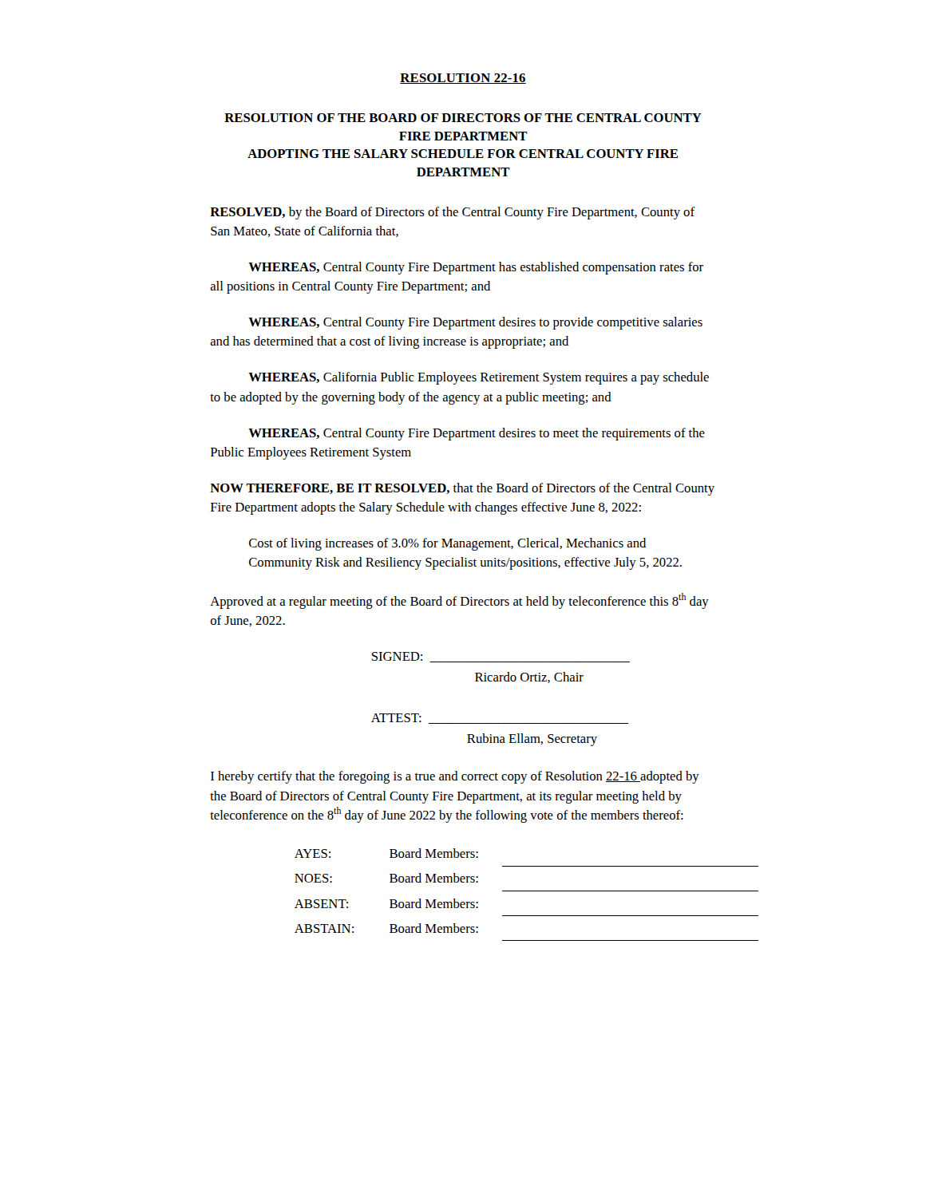RESOLUTION 22-16
RESOLUTION OF THE BOARD OF DIRECTORS OF THE CENTRAL COUNTY FIRE DEPARTMENT
ADOPTING THE SALARY SCHEDULE FOR CENTRAL COUNTY FIRE DEPARTMENT
RESOLVED, by the Board of Directors of the Central County Fire Department, County of San Mateo, State of California that,
WHEREAS, Central County Fire Department has established compensation rates for all positions in Central County Fire Department; and
WHEREAS, Central County Fire Department desires to provide competitive salaries and has determined that a cost of living increase is appropriate; and
WHEREAS, California Public Employees Retirement System requires a pay schedule to be adopted by the governing body of the agency at a public meeting; and
WHEREAS, Central County Fire Department desires to meet the requirements of the Public Employees Retirement System
NOW THEREFORE, BE IT RESOLVED, that the Board of Directors of the Central County Fire Department adopts the Salary Schedule with changes effective June 8, 2022:
Cost of living increases of 3.0% for Management, Clerical, Mechanics and Community Risk and Resiliency Specialist units/positions, effective July 5, 2022.
Approved at a regular meeting of the Board of Directors at held by teleconference this 8th day of June, 2022.
SIGNED: ______________________________ Ricardo Ortiz, Chair
ATTEST: ______________________________ Rubina Ellam, Secretary
I hereby certify that the foregoing is a true and correct copy of Resolution 22-16 adopted by the Board of Directors of Central County Fire Department, at its regular meeting held by teleconference on the 8th day of June 2022 by the following vote of the members thereof:
| AYES: | Board Members: | |
| NOES: | Board Members: | |
| ABSENT: | Board Members: | |
| ABSTAIN: | Board Members: | |